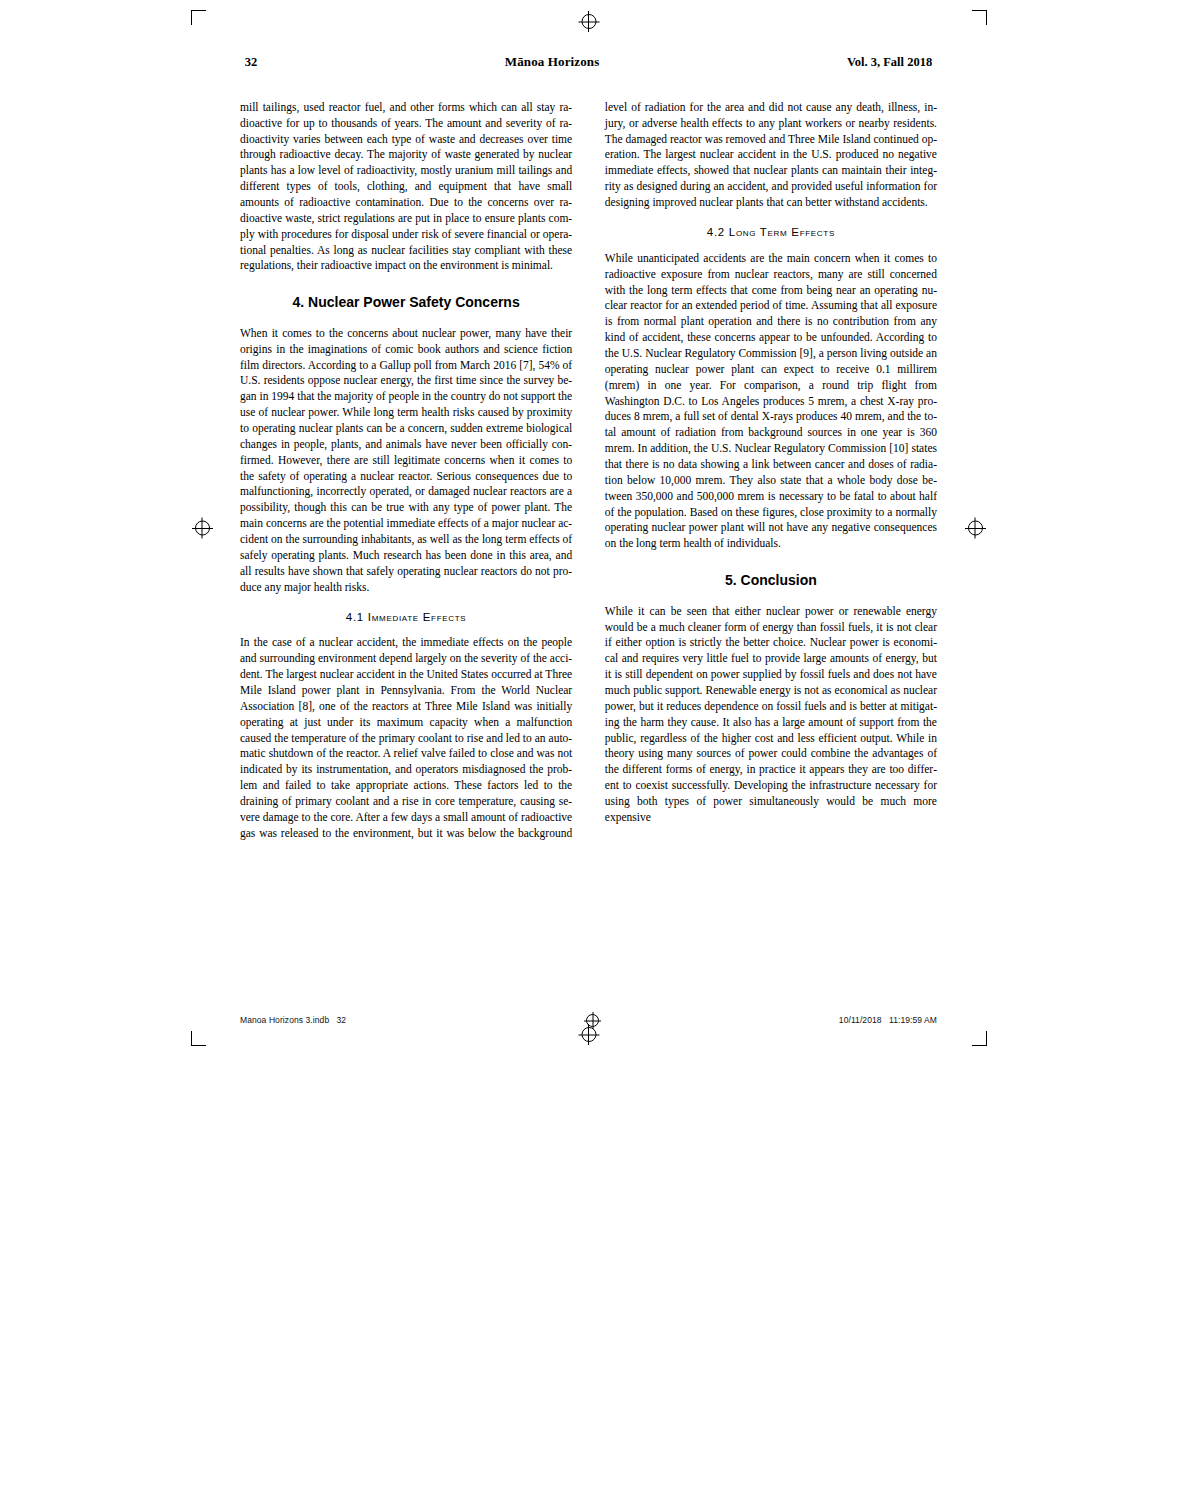32 Mānoa Horizons Vol. 3, Fall 2018
mill tailings, used reactor fuel, and other forms which can all stay radioactive for up to thousands of years. The amount and severity of radioactivity varies between each type of waste and decreases over time through radioactive decay. The majority of waste generated by nuclear plants has a low level of radioactivity, mostly uranium mill tailings and different types of tools, clothing, and equipment that have small amounts of radioactive contamination. Due to the concerns over radioactive waste, strict regulations are put in place to ensure plants comply with procedures for disposal under risk of severe financial or operational penalties. As long as nuclear facilities stay compliant with these regulations, their radioactive impact on the environment is minimal.
4. Nuclear Power Safety Concerns
When it comes to the concerns about nuclear power, many have their origins in the imaginations of comic book authors and science fiction film directors. According to a Gallup poll from March 2016 [7], 54% of U.S. residents oppose nuclear energy, the first time since the survey began in 1994 that the majority of people in the country do not support the use of nuclear power. While long term health risks caused by proximity to operating nuclear plants can be a concern, sudden extreme biological changes in people, plants, and animals have never been officially confirmed. However, there are still legitimate concerns when it comes to the safety of operating a nuclear reactor. Serious consequences due to malfunctioning, incorrectly operated, or damaged nuclear reactors are a possibility, though this can be true with any type of power plant. The main concerns are the potential immediate effects of a major nuclear accident on the surrounding inhabitants, as well as the long term effects of safely operating plants. Much research has been done in this area, and all results have shown that safely operating nuclear reactors do not produce any major health risks.
4.1 Immediate Effects
In the case of a nuclear accident, the immediate effects on the people and surrounding environment depend largely on the severity of the accident. The largest nuclear accident in the United States occurred at Three Mile Island power plant in Pennsylvania. From the World Nuclear Association [8], one of the reactors at Three Mile Island was initially operating at just under its maximum capacity when a malfunction caused the temperature of the primary coolant to rise and led to an automatic shutdown of the reactor. A relief valve failed to close and was not indicated by its instrumentation, and operators misdiagnosed the problem and failed to take appropriate actions. These factors led to the draining of primary coolant and a rise in core temperature, causing severe damage to the core. After a few days a small amount of radioactive gas was released to the environment, but it was below the background level of radiation for the area and did not cause any death, illness, injury, or adverse health effects to any plant workers or nearby residents. The damaged reactor was removed and Three Mile Island continued operation. The largest nuclear accident in the U.S. produced no negative immediate effects, showed that nuclear plants can maintain their integrity as designed during an accident, and provided useful information for designing improved nuclear plants that can better withstand accidents.
4.2 Long Term Effects
While unanticipated accidents are the main concern when it comes to radioactive exposure from nuclear reactors, many are still concerned with the long term effects that come from being near an operating nuclear reactor for an extended period of time. Assuming that all exposure is from normal plant operation and there is no contribution from any kind of accident, these concerns appear to be unfounded. According to the U.S. Nuclear Regulatory Commission [9], a person living outside an operating nuclear power plant can expect to receive 0.1 millirem (mrem) in one year. For comparison, a round trip flight from Washington D.C. to Los Angeles produces 5 mrem, a chest X-ray produces 8 mrem, a full set of dental X-rays produces 40 mrem, and the total amount of radiation from background sources in one year is 360 mrem. In addition, the U.S. Nuclear Regulatory Commission [10] states that there is no data showing a link between cancer and doses of radiation below 10,000 mrem. They also state that a whole body dose between 350,000 and 500,000 mrem is necessary to be fatal to about half of the population. Based on these figures, close proximity to a normally operating nuclear power plant will not have any negative consequences on the long term health of individuals.
5. Conclusion
While it can be seen that either nuclear power or renewable energy would be a much cleaner form of energy than fossil fuels, it is not clear if either option is strictly the better choice. Nuclear power is economical and requires very little fuel to provide large amounts of energy, but it is still dependent on power supplied by fossil fuels and does not have much public support. Renewable energy is not as economical as nuclear power, but it reduces dependence on fossil fuels and is better at mitigating the harm they cause. It also has a large amount of support from the public, regardless of the higher cost and less efficient output. While in theory using many sources of power could combine the advantages of the different forms of energy, in practice it appears they are too different to coexist successfully. Developing the infrastructure necessary for using both types of power simultaneously would be much more expensive
Manoa Horizons 3.indb 32 10/11/2018 11:19:59 AM